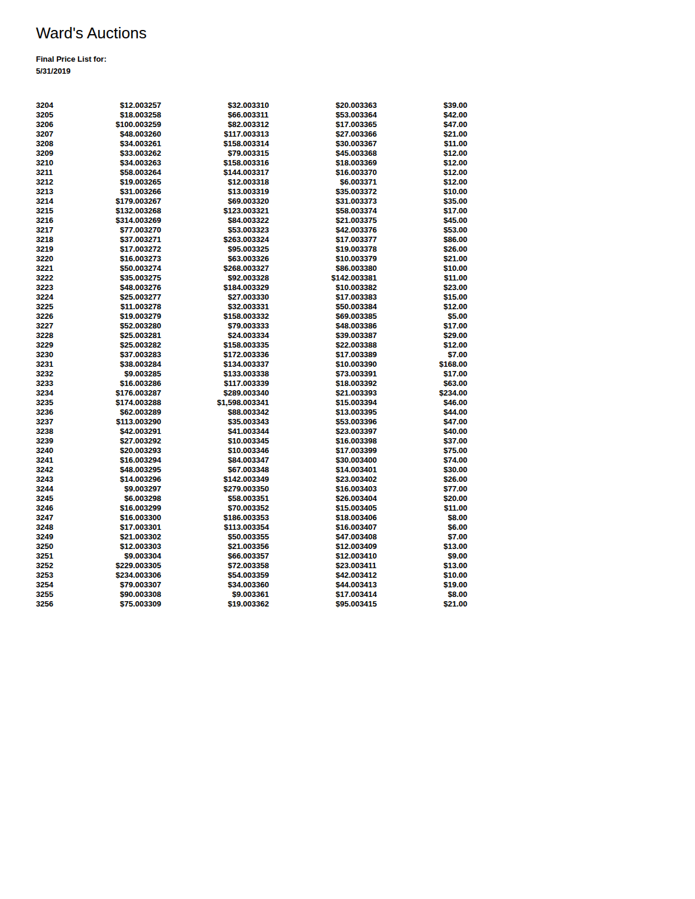Ward's Auctions
Final Price List for:
5/31/2019
| 3204 | $12.00 | 3257 | $32.00 | 3310 | $20.00 | 3363 | $39.00 |
| 3205 | $18.00 | 3258 | $66.00 | 3311 | $53.00 | 3364 | $42.00 |
| 3206 | $100.00 | 3259 | $82.00 | 3312 | $17.00 | 3365 | $47.00 |
| 3207 | $48.00 | 3260 | $117.00 | 3313 | $27.00 | 3366 | $21.00 |
| 3208 | $34.00 | 3261 | $158.00 | 3314 | $30.00 | 3367 | $11.00 |
| 3209 | $33.00 | 3262 | $79.00 | 3315 | $45.00 | 3368 | $12.00 |
| 3210 | $34.00 | 3263 | $158.00 | 3316 | $18.00 | 3369 | $12.00 |
| 3211 | $58.00 | 3264 | $144.00 | 3317 | $16.00 | 3370 | $12.00 |
| 3212 | $19.00 | 3265 | $12.00 | 3318 | $6.00 | 3371 | $12.00 |
| 3213 | $31.00 | 3266 | $13.00 | 3319 | $35.00 | 3372 | $10.00 |
| 3214 | $179.00 | 3267 | $69.00 | 3320 | $31.00 | 3373 | $35.00 |
| 3215 | $132.00 | 3268 | $123.00 | 3321 | $58.00 | 3374 | $17.00 |
| 3216 | $314.00 | 3269 | $84.00 | 3322 | $21.00 | 3375 | $45.00 |
| 3217 | $77.00 | 3270 | $53.00 | 3323 | $42.00 | 3376 | $53.00 |
| 3218 | $37.00 | 3271 | $263.00 | 3324 | $17.00 | 3377 | $86.00 |
| 3219 | $17.00 | 3272 | $95.00 | 3325 | $19.00 | 3378 | $26.00 |
| 3220 | $16.00 | 3273 | $63.00 | 3326 | $10.00 | 3379 | $21.00 |
| 3221 | $50.00 | 3274 | $268.00 | 3327 | $86.00 | 3380 | $10.00 |
| 3222 | $35.00 | 3275 | $92.00 | 3328 | $142.00 | 3381 | $11.00 |
| 3223 | $48.00 | 3276 | $184.00 | 3329 | $10.00 | 3382 | $23.00 |
| 3224 | $25.00 | 3277 | $27.00 | 3330 | $17.00 | 3383 | $15.00 |
| 3225 | $11.00 | 3278 | $32.00 | 3331 | $50.00 | 3384 | $12.00 |
| 3226 | $19.00 | 3279 | $158.00 | 3332 | $69.00 | 3385 | $5.00 |
| 3227 | $52.00 | 3280 | $79.00 | 3333 | $48.00 | 3386 | $17.00 |
| 3228 | $25.00 | 3281 | $24.00 | 3334 | $39.00 | 3387 | $29.00 |
| 3229 | $25.00 | 3282 | $158.00 | 3335 | $22.00 | 3388 | $12.00 |
| 3230 | $37.00 | 3283 | $172.00 | 3336 | $17.00 | 3389 | $7.00 |
| 3231 | $38.00 | 3284 | $134.00 | 3337 | $10.00 | 3390 | $168.00 |
| 3232 | $9.00 | 3285 | $133.00 | 3338 | $73.00 | 3391 | $17.00 |
| 3233 | $16.00 | 3286 | $117.00 | 3339 | $18.00 | 3392 | $63.00 |
| 3234 | $176.00 | 3287 | $289.00 | 3340 | $21.00 | 3393 | $234.00 |
| 3235 | $174.00 | 3288 | $1,598.00 | 3341 | $15.00 | 3394 | $46.00 |
| 3236 | $62.00 | 3289 | $88.00 | 3342 | $13.00 | 3395 | $44.00 |
| 3237 | $113.00 | 3290 | $35.00 | 3343 | $53.00 | 3396 | $47.00 |
| 3238 | $42.00 | 3291 | $41.00 | 3344 | $23.00 | 3397 | $40.00 |
| 3239 | $27.00 | 3292 | $10.00 | 3345 | $16.00 | 3398 | $37.00 |
| 3240 | $20.00 | 3293 | $10.00 | 3346 | $17.00 | 3399 | $75.00 |
| 3241 | $16.00 | 3294 | $84.00 | 3347 | $30.00 | 3400 | $74.00 |
| 3242 | $48.00 | 3295 | $67.00 | 3348 | $14.00 | 3401 | $30.00 |
| 3243 | $14.00 | 3296 | $142.00 | 3349 | $23.00 | 3402 | $26.00 |
| 3244 | $9.00 | 3297 | $279.00 | 3350 | $16.00 | 3403 | $77.00 |
| 3245 | $6.00 | 3298 | $58.00 | 3351 | $26.00 | 3404 | $20.00 |
| 3246 | $16.00 | 3299 | $70.00 | 3352 | $15.00 | 3405 | $11.00 |
| 3247 | $16.00 | 3300 | $186.00 | 3353 | $18.00 | 3406 | $8.00 |
| 3248 | $17.00 | 3301 | $113.00 | 3354 | $16.00 | 3407 | $6.00 |
| 3249 | $21.00 | 3302 | $50.00 | 3355 | $47.00 | 3408 | $7.00 |
| 3250 | $12.00 | 3303 | $21.00 | 3356 | $12.00 | 3409 | $13.00 |
| 3251 | $9.00 | 3304 | $66.00 | 3357 | $12.00 | 3410 | $9.00 |
| 3252 | $229.00 | 3305 | $72.00 | 3358 | $23.00 | 3411 | $13.00 |
| 3253 | $234.00 | 3306 | $54.00 | 3359 | $42.00 | 3412 | $10.00 |
| 3254 | $79.00 | 3307 | $34.00 | 3360 | $44.00 | 3413 | $19.00 |
| 3255 | $90.00 | 3308 | $9.00 | 3361 | $17.00 | 3414 | $8.00 |
| 3256 | $75.00 | 3309 | $19.00 | 3362 | $95.00 | 3415 | $21.00 |